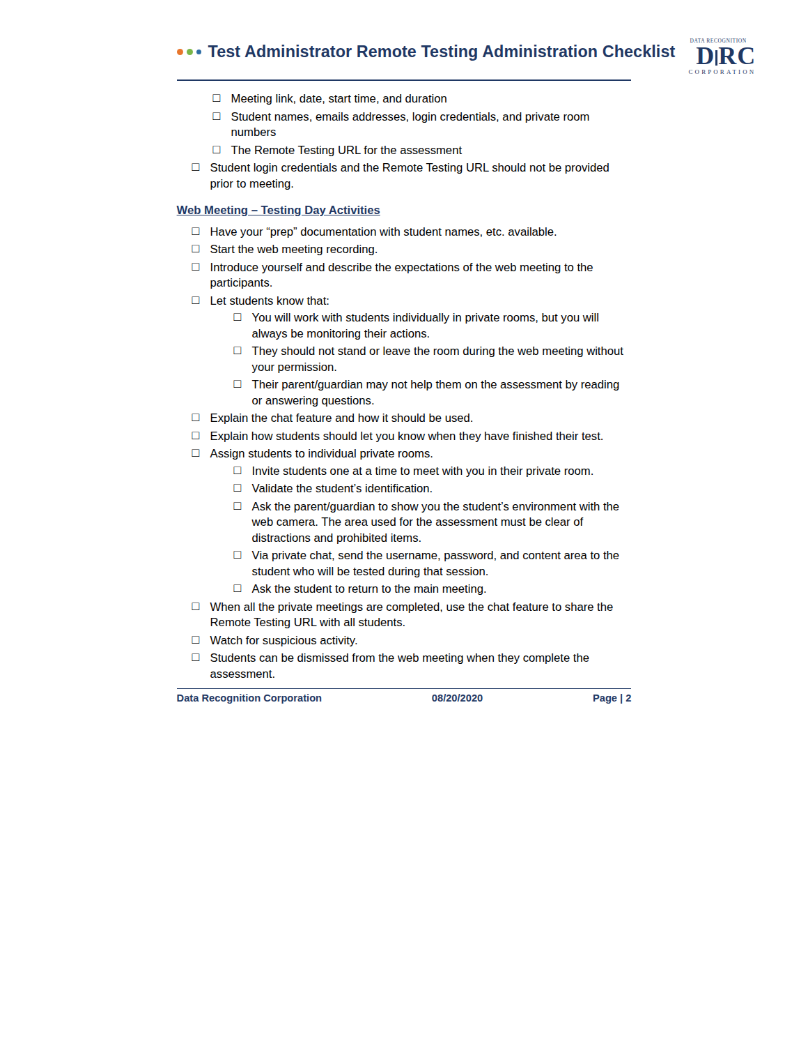Test Administrator Remote Testing Administration Checklist
DATA RECOGNITION
D RC
CORPORATION
Meeting link, date, start time, and duration
Student names, emails addresses, login credentials, and private room numbers
The Remote Testing URL for the assessment
Student login credentials and the Remote Testing URL should not be provided prior to meeting.
Web Meeting – Testing Day Activities
Have your “prep” documentation with student names, etc. available.
Start the web meeting recording.
Introduce yourself and describe the expectations of the web meeting to the participants.
Let students know that:
You will work with students individually in private rooms, but you will always be monitoring their actions.
They should not stand or leave the room during the web meeting without your permission.
Their parent/guardian may not help them on the assessment by reading or answering questions.
Explain the chat feature and how it should be used.
Explain how students should let you know when they have finished their test.
Assign students to individual private rooms.
Invite students one at a time to meet with you in their private room.
Validate the student’s identification.
Ask the parent/guardian to show you the student’s environment with the web camera. The area used for the assessment must be clear of distractions and prohibited items.
Via private chat, send the username, password, and content area to the student who will be tested during that session.
Ask the student to return to the main meeting.
When all the private meetings are completed, use the chat feature to share the Remote Testing URL with all students.
Watch for suspicious activity.
Students can be dismissed from the web meeting when they complete the assessment.
Data Recognition Corporation 08/20/2020 Page | 2